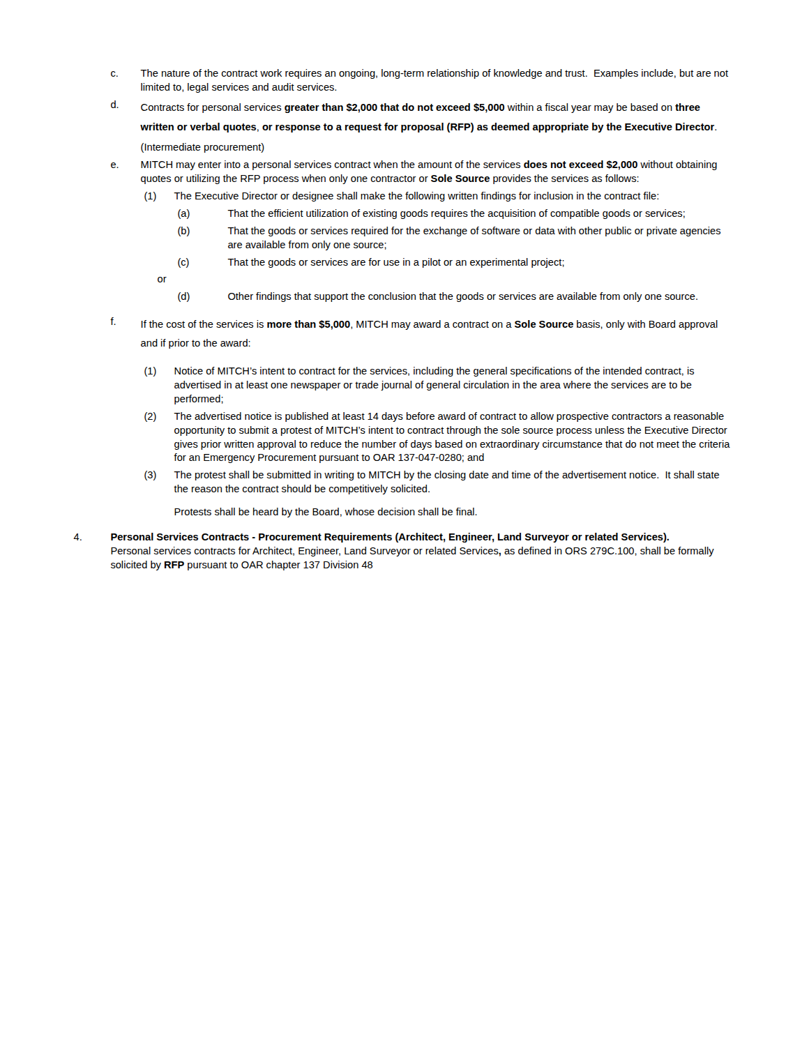c.
The nature of the contract work requires an ongoing, long-term relationship of knowledge and trust. Examples include, but are not limited to, legal services and audit services.
d.
Contracts for personal services greater than $2,000 that do not exceed $5,000 within a fiscal year may be based on three written or verbal quotes, or response to a request for proposal (RFP) as deemed appropriate by the Executive Director.
(Intermediate procurement)
e.
MITCH may enter into a personal services contract when the amount of the services does not exceed $2,000 without obtaining quotes or utilizing the RFP process when only one contractor or Sole Source provides the services as follows:
(1)
The Executive Director or designee shall make the following written findings for inclusion in the contract file:
(a)
That the efficient utilization of existing goods requires the acquisition of compatible goods or services;
(b)
That the goods or services required for the exchange of software or data with other public or private agencies are available from only one source;
(c)
That the goods or services are for use in a pilot or an experimental project;
or
(d)
Other findings that support the conclusion that the goods or services are available from only one source.
f.
If the cost of the services is more than $5,000, MITCH may award a contract on a Sole Source basis, only with Board approval and if prior to the award:
(1)
Notice of MITCH’s intent to contract for the services, including the general specifications of the intended contract, is advertised in at least one newspaper or trade journal of general circulation in the area where the services are to be performed;
(2)
The advertised notice is published at least 14 days before award of contract to allow prospective contractors a reasonable opportunity to submit a protest of MITCH’s intent to contract through the sole source process unless the Executive Director gives prior written approval to reduce the number of days based on extraordinary circumstance that do not meet the criteria for an Emergency Procurement pursuant to OAR 137-047-0280; and
(3)
The protest shall be submitted in writing to MITCH by the closing date and time of the advertisement notice. It shall state the reason the contract should be competitively solicited.
Protests shall be heard by the Board, whose decision shall be final.
4.
Personal Services Contracts - Procurement Requirements (Architect, Engineer, Land Surveyor or related Services).
Personal services contracts for Architect, Engineer, Land Surveyor or related Services, as defined in ORS 279C.100, shall be formally solicited by RFP pursuant to OAR chapter 137 Division 48